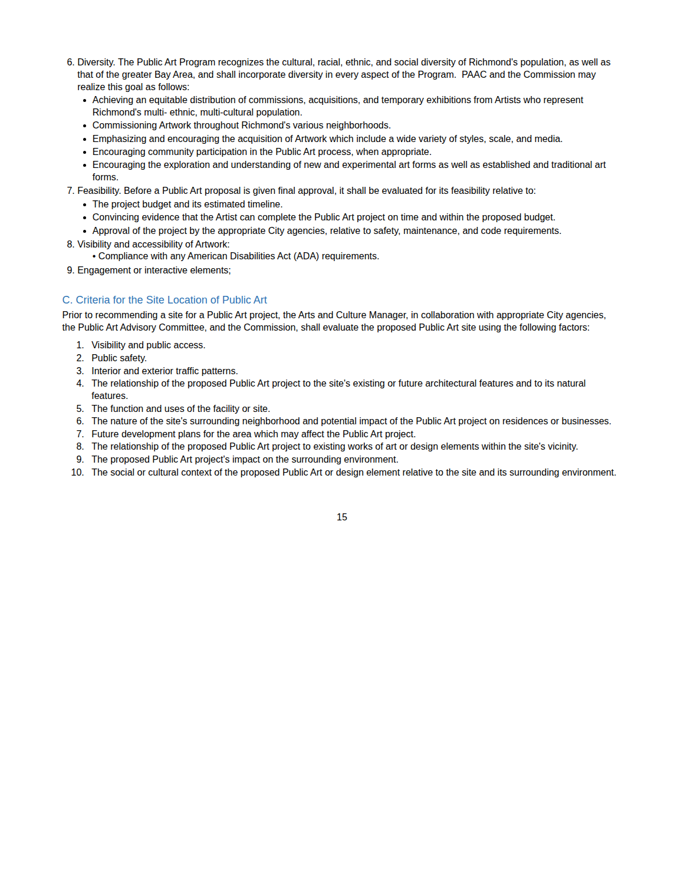Diversity. The Public Art Program recognizes the cultural, racial, ethnic, and social diversity of Richmond's population, as well as that of the greater Bay Area, and shall incorporate diversity in every aspect of the Program. PAAC and the Commission may realize this goal as follows:
Achieving an equitable distribution of commissions, acquisitions, and temporary exhibitions from Artists who represent Richmond's multi- ethnic, multi-cultural population.
Commissioning Artwork throughout Richmond's various neighborhoods.
Emphasizing and encouraging the acquisition of Artwork which include a wide variety of styles, scale, and media.
Encouraging community participation in the Public Art process, when appropriate.
Encouraging the exploration and understanding of new and experimental art forms as well as established and traditional art forms.
Feasibility. Before a Public Art proposal is given final approval, it shall be evaluated for its feasibility relative to:
The project budget and its estimated timeline.
Convincing evidence that the Artist can complete the Public Art project on time and within the proposed budget.
Approval of the project by the appropriate City agencies, relative to safety, maintenance, and code requirements.
Visibility and accessibility of Artwork:
• Compliance with any American Disabilities Act (ADA) requirements.
Engagement or interactive elements;
C. Criteria for the Site Location of Public Art
Prior to recommending a site for a Public Art project, the Arts and Culture Manager, in collaboration with appropriate City agencies, the Public Art Advisory Committee, and the Commission, shall evaluate the proposed Public Art site using the following factors:
Visibility and public access.
Public safety.
Interior and exterior traffic patterns.
The relationship of the proposed Public Art project to the site's existing or future architectural features and to its natural features.
The function and uses of the facility or site.
The nature of the site's surrounding neighborhood and potential impact of the Public Art project on residences or businesses.
Future development plans for the area which may affect the Public Art project.
The relationship of the proposed Public Art project to existing works of art or design elements within the site's vicinity.
The proposed Public Art project's impact on the surrounding environment.
The social or cultural context of the proposed Public Art or design element relative to the site and its surrounding environment.
15